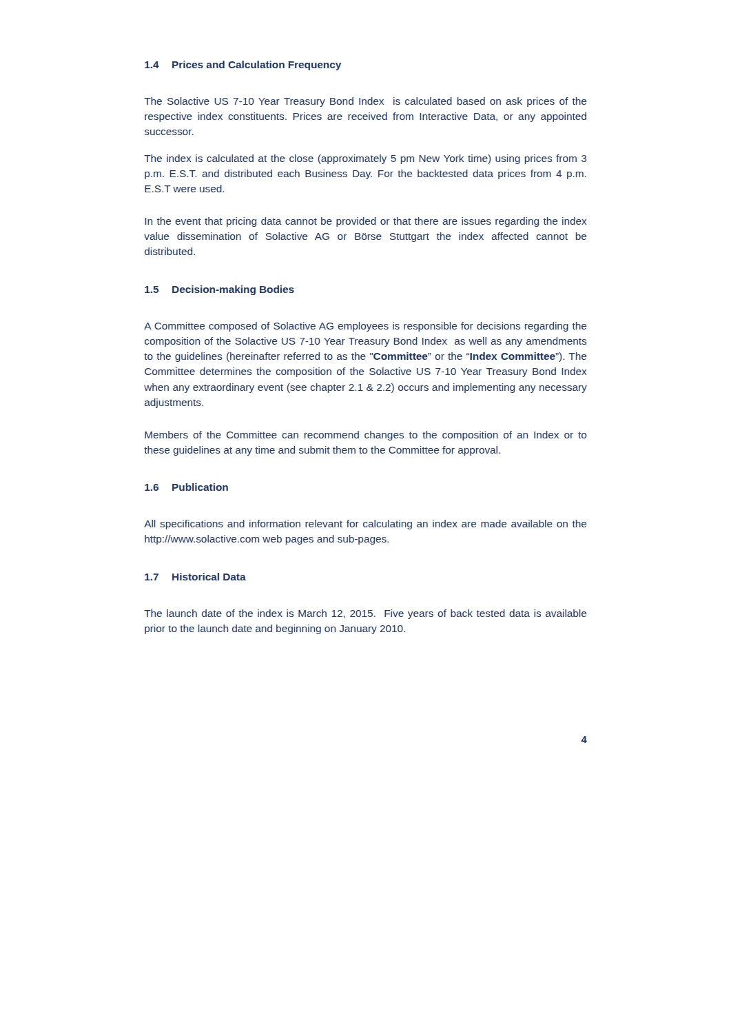1.4 Prices and Calculation Frequency
The Solactive US 7-10 Year Treasury Bond Index is calculated based on ask prices of the respective index constituents. Prices are received from Interactive Data, or any appointed successor.
The index is calculated at the close (approximately 5 pm New York time) using prices from 3 p.m. E.S.T. and distributed each Business Day. For the backtested data prices from 4 p.m. E.S.T were used.
In the event that pricing data cannot be provided or that there are issues regarding the index value dissemination of Solactive AG or Börse Stuttgart the index affected cannot be distributed.
1.5 Decision-making Bodies
A Committee composed of Solactive AG employees is responsible for decisions regarding the composition of the Solactive US 7-10 Year Treasury Bond Index as well as any amendments to the guidelines (hereinafter referred to as the "Committee” or the “Index Committee”). The Committee determines the composition of the Solactive US 7-10 Year Treasury Bond Index when any extraordinary event (see chapter 2.1 & 2.2) occurs and implementing any necessary adjustments.
Members of the Committee can recommend changes to the composition of an Index or to these guidelines at any time and submit them to the Committee for approval.
1.6 Publication
All specifications and information relevant for calculating an index are made available on the http://www.solactive.com web pages and sub-pages.
1.7 Historical Data
The launch date of the index is March 12, 2015. Five years of back tested data is available prior to the launch date and beginning on January 2010.
4